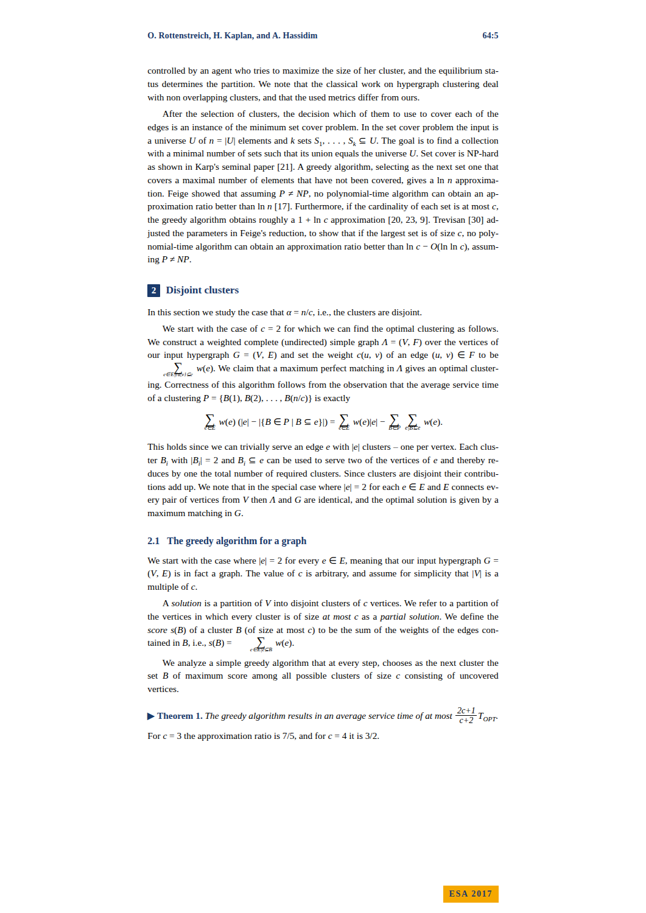O. Rottenstreich, H. Kaplan, and A. Hassidim 64:5
controlled by an agent who tries to maximize the size of her cluster, and the equilibrium status determines the partition. We note that the classical work on hypergraph clustering deal with non overlapping clusters, and that the used metrics differ from ours.
After the selection of clusters, the decision which of them to use to cover each of the edges is an instance of the minimum set cover problem. In the set cover problem the input is a universe U of n = |U| elements and k sets S1, . . . , Sk ⊆ U. The goal is to find a collection with a minimal number of sets such that its union equals the universe U. Set cover is NP-hard as shown in Karp's seminal paper [21]. A greedy algorithm, selecting as the next set one that covers a maximal number of elements that have not been covered, gives a ln n approximation. Feige showed that assuming P ≠ NP, no polynomial-time algorithm can obtain an approximation ratio better than ln n [17]. Furthermore, if the cardinality of each set is at most c, the greedy algorithm obtains roughly a 1 + ln c approximation [20, 23, 9]. Trevisan [30] adjusted the parameters in Feige's reduction, to show that if the largest set is of size c, no polynomial-time algorithm can obtain an approximation ratio better than ln c − O(ln ln c), assuming P ≠ NP.
2 Disjoint clusters
In this section we study the case that α = n/c, i.e., the clusters are disjoint.
We start with the case of c = 2 for which we can find the optimal clustering as follows. We construct a weighted complete (undirected) simple graph Λ = (V, F) over the vertices of our input hypergraph G = (V, E) and set the weight c(u, v) of an edge (u, v) ∈ F to be ∑e∈E|{u,v}⊆e w(e). We claim that a maximum perfect matching in Λ gives an optimal clustering. Correctness of this algorithm follows from the observation that the average service time of a clustering P = {B(1), B(2), . . . , B(n/c)} is exactly
∑e∈E w(e) (|e| − |{B ∈ P | B ⊆ e}|) = ∑e∈E w(e)|e| − ∑B∈P ∑e|B⊆e w(e).
This holds since we can trivially serve an edge e with |e| clusters – one per vertex. Each cluster Bi with |Bi| = 2 and Bi ⊆ e can be used to serve two of the vertices of e and thereby reduces by one the total number of required clusters. Since clusters are disjoint their contributions add up. We note that in the special case where |e| = 2 for each e ∈ E and E connects every pair of vertices from V then Λ and G are identical, and the optimal solution is given by a maximum matching in G.
2.1 The greedy algorithm for a graph
We start with the case where |e| = 2 for every e ∈ E, meaning that our input hypergraph G = (V, E) is in fact a graph. The value of c is arbitrary, and assume for simplicity that |V| is a multiple of c.
A solution is a partition of V into disjoint clusters of c vertices. We refer to a partition of the vertices in which every cluster is of size at most c as a partial solution. We define the score s(B) of a cluster B (of size at most c) to be the sum of the weights of the edges contained in B, i.e., s(B) = ∑e∈E|e⊆B w(e).
We analyze a simple greedy algorithm that at every step, chooses as the next cluster the set B of maximum score among all possible clusters of size c consisting of uncovered vertices.
▶ Theorem 1. The greedy algorithm results in an average service time of at most 2c+1 c+2 TOPT.
For c = 3 the approximation ratio is 7/5, and for c = 4 it is 3/2.
ESA 2017